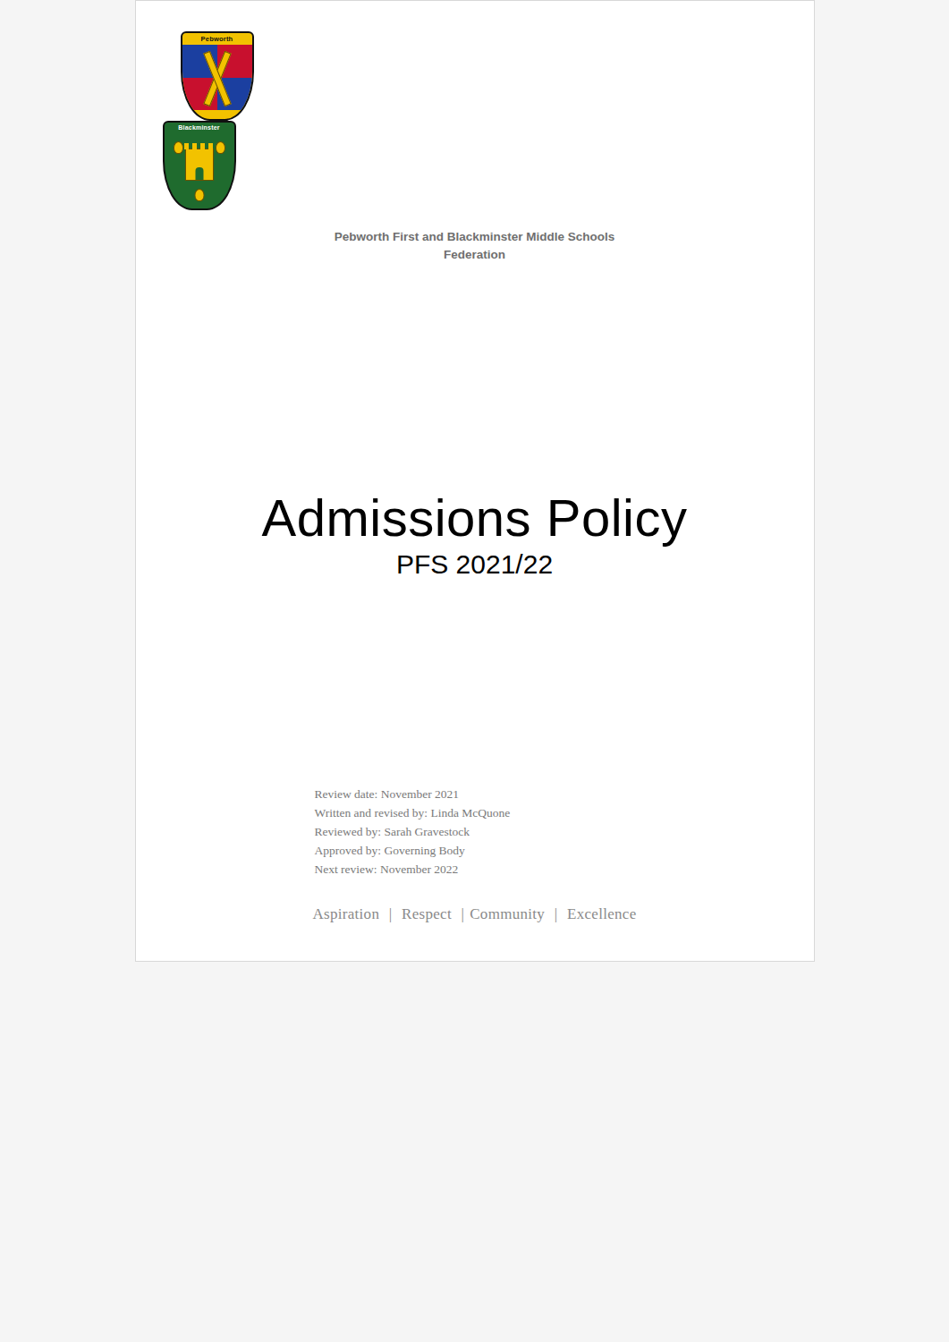Pebworth
Blackminster
Pebworth First and Blackminster Middle Schools
Federation
Admissions Policy
PFS 2021/22
Review date: November 2021
Written and revised by: Linda McQuone
Reviewed by: Sarah Gravestock
Approved by: Governing Body
Next review: November 2022
Aspiration | Respect |Community | Excellence